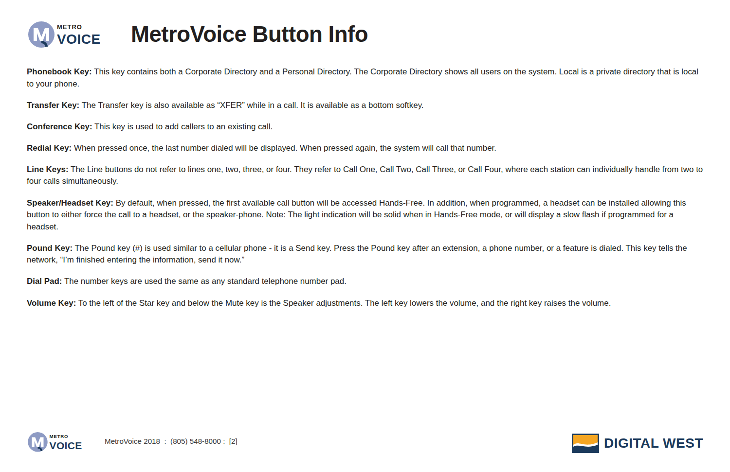MetroVoice METRO VOICE
MetroVoice Button Info
Phonebook Key: This key contains both a Corporate Directory and a Personal Directory. The Corporate Directory shows all users on the system. Local is a private directory that is local to your phone.
Transfer Key: The Transfer key is also available as “XFER” while in a call. It is available as a bottom softkey.
Conference Key: This key is used to add callers to an existing call.
Redial Key: When pressed once, the last number dialed will be displayed. When pressed again, the system will call that number.
Line Keys: The Line buttons do not refer to lines one, two, three, or four. They refer to Call One, Call Two, Call Three, or Call Four, where each station can individually handle from two to four calls simultaneously.
Speaker/Headset Key: By default, when pressed, the first available call button will be accessed Hands-Free. In addition, when programmed, a headset can be installed allowing this button to either force the call to a headset, or the speaker-phone. Note: The light indication will be solid when in Hands-Free mode, or will display a slow flash if programmed for a headset.
Pound Key: The Pound key (#) is used similar to a cellular phone - it is a Send key. Press the Pound key after an extension, a phone number, or a feature is dialed. This key tells the network, “I’m finished entering the information, send it now.”
Dial Pad: The number keys are used the same as any standard telephone number pad.
Volume Key: To the left of the Star key and below the Mute key is the Speaker adjustments. The left key lowers the volume, and the right key raises the volume.
MetroVoice METRO VOICE
MetroVoice 2018 : (805) 548-8000 : [2]
Digital West DIGITAL WEST